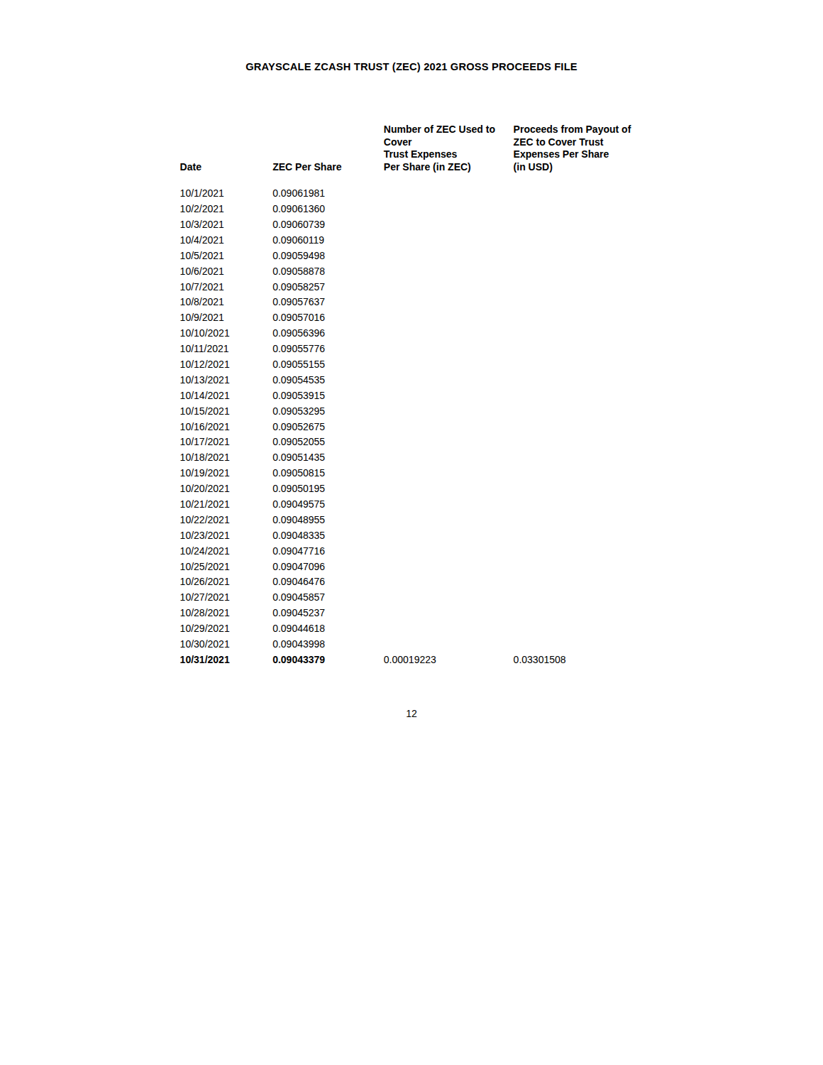GRAYSCALE ZCASH TRUST (ZEC) 2021 GROSS PROCEEDS FILE
| Date | ZEC Per Share | Number of ZEC Used to Cover Trust Expenses Per Share (in ZEC) | Proceeds from Payout of ZEC to Cover Trust Expenses Per Share (in USD) |
| --- | --- | --- | --- |
| 10/1/2021 | 0.09061981 | | |
| 10/2/2021 | 0.09061360 | | |
| 10/3/2021 | 0.09060739 | | |
| 10/4/2021 | 0.09060119 | | |
| 10/5/2021 | 0.09059498 | | |
| 10/6/2021 | 0.09058878 | | |
| 10/7/2021 | 0.09058257 | | |
| 10/8/2021 | 0.09057637 | | |
| 10/9/2021 | 0.09057016 | | |
| 10/10/2021 | 0.09056396 | | |
| 10/11/2021 | 0.09055776 | | |
| 10/12/2021 | 0.09055155 | | |
| 10/13/2021 | 0.09054535 | | |
| 10/14/2021 | 0.09053915 | | |
| 10/15/2021 | 0.09053295 | | |
| 10/16/2021 | 0.09052675 | | |
| 10/17/2021 | 0.09052055 | | |
| 10/18/2021 | 0.09051435 | | |
| 10/19/2021 | 0.09050815 | | |
| 10/20/2021 | 0.09050195 | | |
| 10/21/2021 | 0.09049575 | | |
| 10/22/2021 | 0.09048955 | | |
| 10/23/2021 | 0.09048335 | | |
| 10/24/2021 | 0.09047716 | | |
| 10/25/2021 | 0.09047096 | | |
| 10/26/2021 | 0.09046476 | | |
| 10/27/2021 | 0.09045857 | | |
| 10/28/2021 | 0.09045237 | | |
| 10/29/2021 | 0.09044618 | | |
| 10/30/2021 | 0.09043998 | | |
| 10/31/2021 | 0.09043379 | 0.00019223 | 0.03301508 |
12